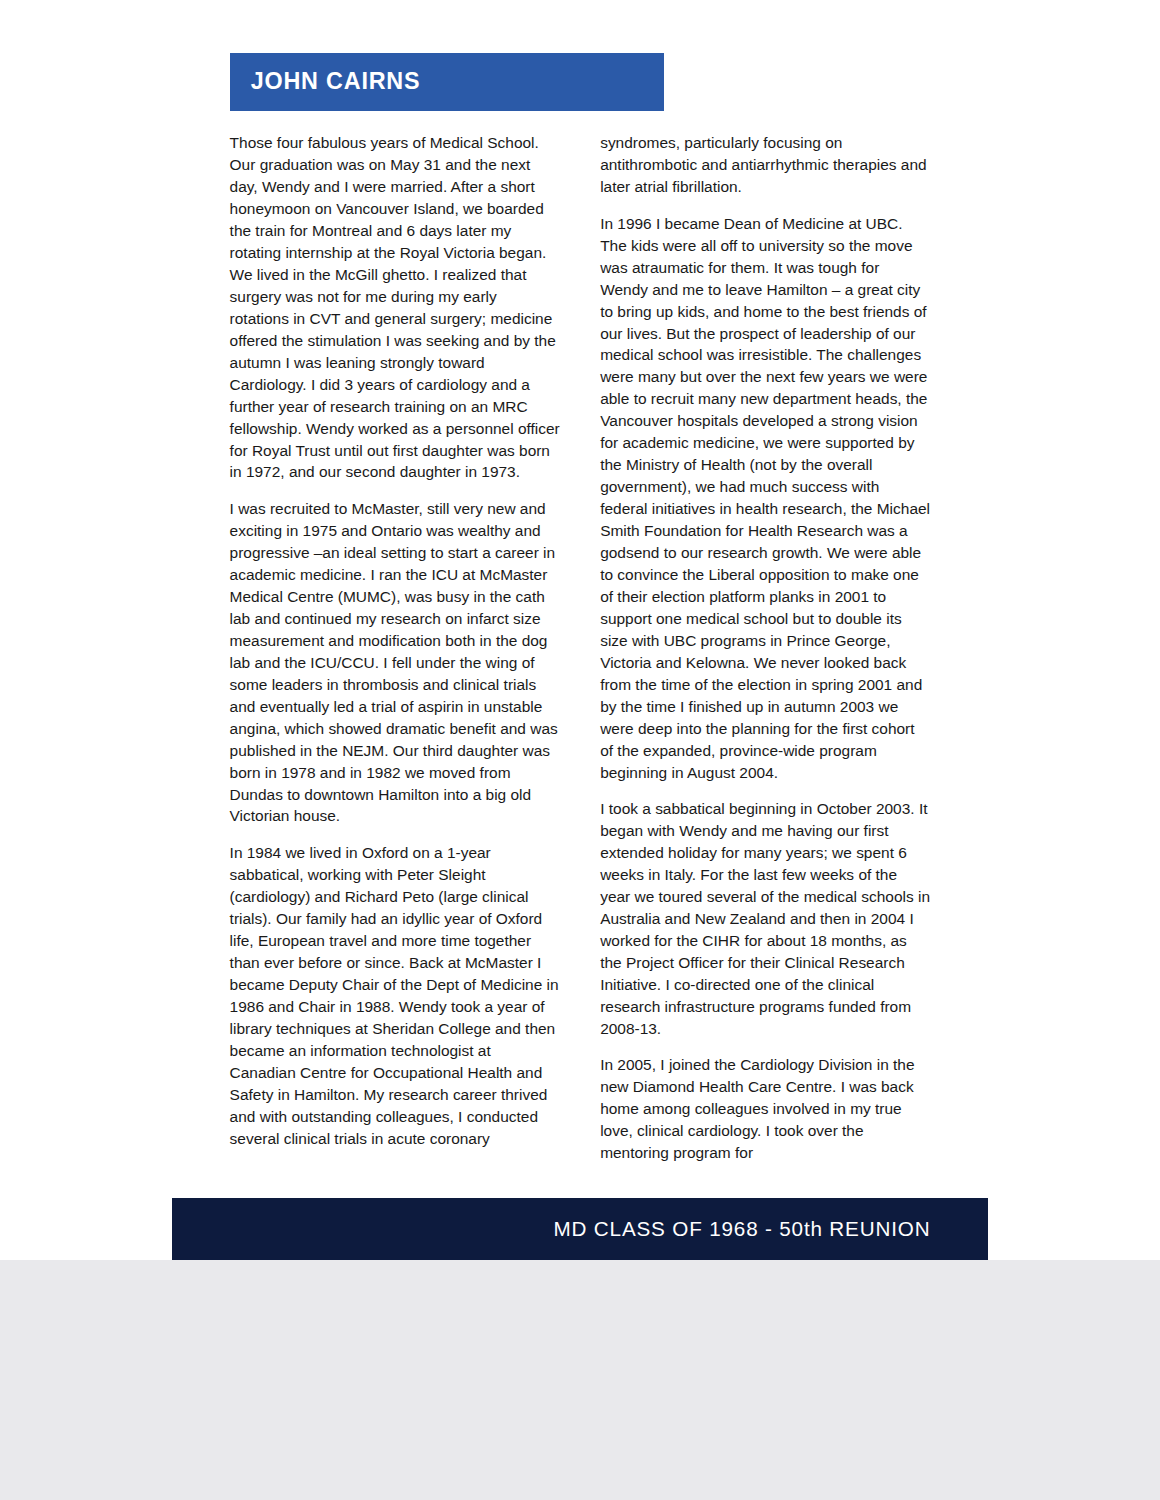JOHN CAIRNS
Those four fabulous years of Medical School. Our graduation was on May 31 and the next day, Wendy and I were married. After a short honeymoon on Vancouver Island, we boarded the train for Montreal and 6 days later my rotating internship at the Royal Victoria began. We lived in the McGill ghetto. I realized that surgery was not for me during my early rotations in CVT and general surgery; medicine offered the stimulation I was seeking and by the autumn I was leaning strongly toward Cardiology. I did 3 years of cardiology and a further year of research training on an MRC fellowship. Wendy worked as a personnel officer for Royal Trust until out first daughter was born in 1972, and our second daughter in 1973.
I was recruited to McMaster, still very new and exciting in 1975 and Ontario was wealthy and progressive –an ideal setting to start a career in academic medicine. I ran the ICU at McMaster Medical Centre (MUMC), was busy in the cath lab and continued my research on infarct size measurement and modification both in the dog lab and the ICU/CCU. I fell under the wing of some leaders in thrombosis and clinical trials and eventually led a trial of aspirin in unstable angina, which showed dramatic benefit and was published in the NEJM. Our third daughter was born in 1978 and in 1982 we moved from Dundas to downtown Hamilton into a big old Victorian house.
In 1984 we lived in Oxford on a 1-year sabbatical, working with Peter Sleight (cardiology) and Richard Peto (large clinical trials). Our family had an idyllic year of Oxford life, European travel and more time together than ever before or since. Back at McMaster I became Deputy Chair of the Dept of Medicine in 1986 and Chair in 1988. Wendy took a year of library techniques at Sheridan College and then became an information technologist at Canadian Centre for Occupational Health and Safety in Hamilton. My research career thrived and with outstanding colleagues, I conducted several clinical trials in acute coronary syndromes, particularly focusing on antithrombotic and antiarrhythmic therapies and later atrial fibrillation.
In 1996 I became Dean of Medicine at UBC. The kids were all off to university so the move was atraumatic for them. It was tough for Wendy and me to leave Hamilton – a great city to bring up kids, and home to the best friends of our lives. But the prospect of leadership of our medical school was irresistible. The challenges were many but over the next few years we were able to recruit many new department heads, the Vancouver hospitals developed a strong vision for academic medicine, we were supported by the Ministry of Health (not by the overall government), we had much success with federal initiatives in health research, the Michael Smith Foundation for Health Research was a godsend to our research growth. We were able to convince the Liberal opposition to make one of their election platform planks in 2001 to support one medical school but to double its size with UBC programs in Prince George, Victoria and Kelowna. We never looked back from the time of the election in spring 2001 and by the time I finished up in autumn 2003 we were deep into the planning for the first cohort of the expanded, province-wide program beginning in August 2004.
I took a sabbatical beginning in October 2003. It began with Wendy and me having our first extended holiday for many years; we spent 6 weeks in Italy. For the last few weeks of the year we toured several of the medical schools in Australia and New Zealand and then in 2004 I worked for the CIHR for about 18 months, as the Project Officer for their Clinical Research Initiative. I co-directed one of the clinical research infrastructure programs funded from 2008-13.
In 2005, I joined the Cardiology Division in the new Diamond Health Care Centre. I was back home among colleagues involved in my true love, clinical cardiology. I took over the mentoring program for
MD CLASS OF 1968 - 50th REUNION